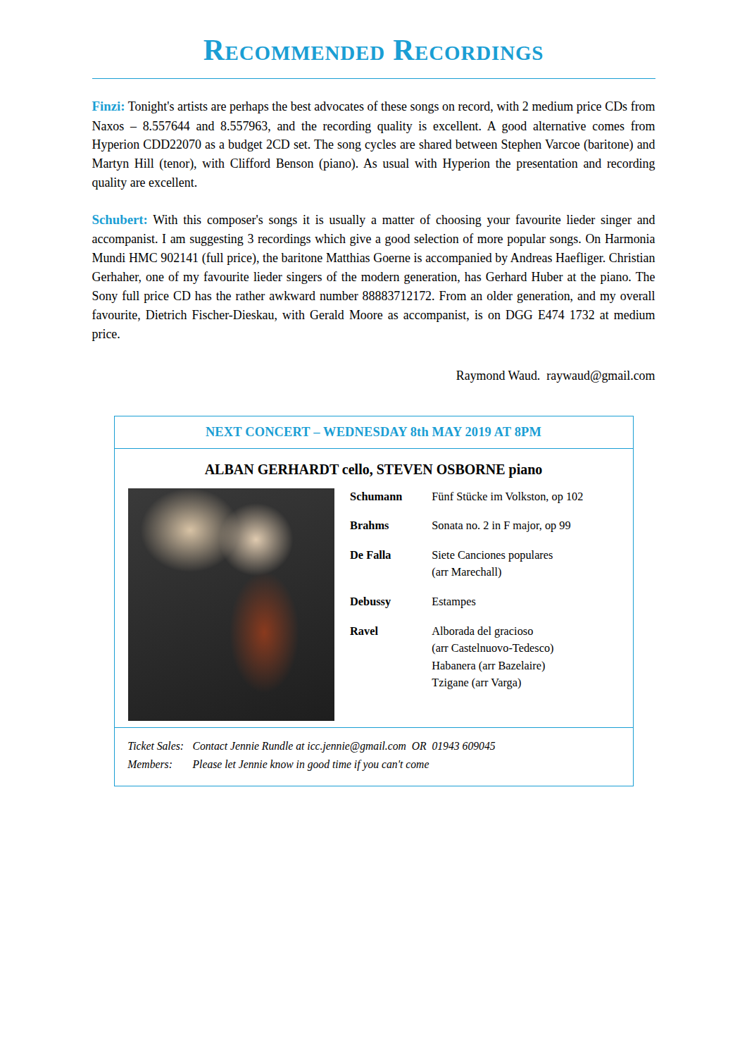Recommended Recordings
Finzi: Tonight's artists are perhaps the best advocates of these songs on record, with 2 medium price CDs from Naxos – 8.557644 and 8.557963, and the recording quality is excellent. A good alternative comes from Hyperion CDD22070 as a budget 2CD set. The song cycles are shared between Stephen Varcoe (baritone) and Martyn Hill (tenor), with Clifford Benson (piano). As usual with Hyperion the presentation and recording quality are excellent.
Schubert: With this composer's songs it is usually a matter of choosing your favourite lieder singer and accompanist. I am suggesting 3 recordings which give a good selection of more popular songs. On Harmonia Mundi HMC 902141 (full price), the baritone Matthias Goerne is accompanied by Andreas Haefliger. Christian Gerhaher, one of my favourite lieder singers of the modern generation, has Gerhard Huber at the piano. The Sony full price CD has the rather awkward number 88883712172. From an older generation, and my overall favourite, Dietrich Fischer-Dieskau, with Gerald Moore as accompanist, is on DGG E474 1732 at medium price.
Raymond Waud. raywaud@gmail.com
NEXT CONCERT – WEDNESDAY 8th MAY 2019 AT 8PM
ALBAN GERHARDT cello, STEVEN OSBORNE piano
| Schumann | Fünf Stücke im Volkston, op 102 |
| Brahms | Sonata no. 2 in F major, op 99 |
| De Falla | Siete Canciones populares (arr Marechall) |
| Debussy | Estampes |
| Ravel | Alborada del gracioso (arr Castelnuovo-Tedesco) Habanera (arr Bazelaire) Tzigane (arr Varga) |
| Ticket Sales: | Contact Jennie Rundle at icc.jennie@gmail.com OR 01943 609045 |
| Members: | Please let Jennie know in good time if you can't come |